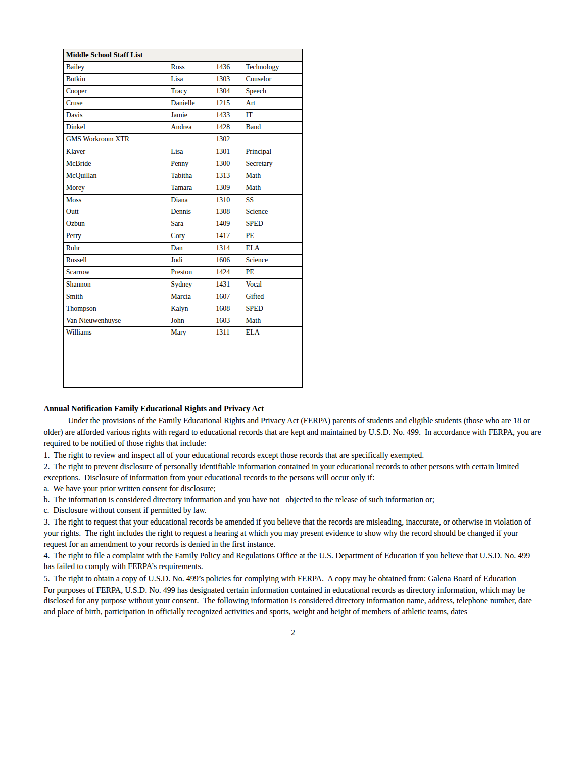| Middle School Staff List |
| --- |
| Bailey | Ross | 1436 | Technology |
| Botkin | Lisa | 1303 | Couselor |
| Cooper | Tracy | 1304 | Speech |
| Cruse | Danielle | 1215 | Art |
| Davis | Jamie | 1433 | IT |
| Dinkel | Andrea | 1428 | Band |
| GMS Workroom XTR | | 1302 | |
| Klaver | Lisa | 1301 | Principal |
| McBride | Penny | 1300 | Secretary |
| McQuillan | Tabitha | 1313 | Math |
| Morey | Tamara | 1309 | Math |
| Moss | Diana | 1310 | SS |
| Outt | Dennis | 1308 | Science |
| Ozbun | Sara | 1409 | SPED |
| Perry | Cory | 1417 | PE |
| Rohr | Dan | 1314 | ELA |
| Russell | Jodi | 1606 | Science |
| Scarrow | Preston | 1424 | PE |
| Shannon | Sydney | 1431 | Vocal |
| Smith | Marcia | 1607 | Gifted |
| Thompson | Kalyn | 1608 | SPED |
| Van Nieuwenhuyse | John | 1603 | Math |
| Williams | Mary | 1311 | ELA |
Annual Notification Family Educational Rights and Privacy Act
Under the provisions of the Family Educational Rights and Privacy Act (FERPA) parents of students and eligible students (those who are 18 or older) are afforded various rights with regard to educational records that are kept and maintained by U.S.D. No. 499. In accordance with FERPA, you are required to be notified of those rights that include:
1. The right to review and inspect all of your educational records except those records that are specifically exempted.
2. The right to prevent disclosure of personally identifiable information contained in your educational records to other persons with certain limited exceptions. Disclosure of information from your educational records to the persons will occur only if:
a. We have your prior written consent for disclosure;
b. The information is considered directory information and you have not objected to the release of such information or;
c. Disclosure without consent if permitted by law.
3. The right to request that your educational records be amended if you believe that the records are misleading, inaccurate, or otherwise in violation of your rights. The right includes the right to request a hearing at which you may present evidence to show why the record should be changed if your request for an amendment to your records is denied in the first instance.
4. The right to file a complaint with the Family Policy and Regulations Office at the U.S. Department of Education if you believe that U.S.D. No. 499 has failed to comply with FERPA’s requirements.
5. The right to obtain a copy of U.S.D. No. 499’s policies for complying with FERPA. A copy may be obtained from: Galena Board of Education
For purposes of FERPA, U.S.D. No. 499 has designated certain information contained in educational records as directory information, which may be disclosed for any purpose without your consent. The following information is considered directory information name, address, telephone number, date and place of birth, participation in officially recognized activities and sports, weight and height of members of athletic teams, dates
2